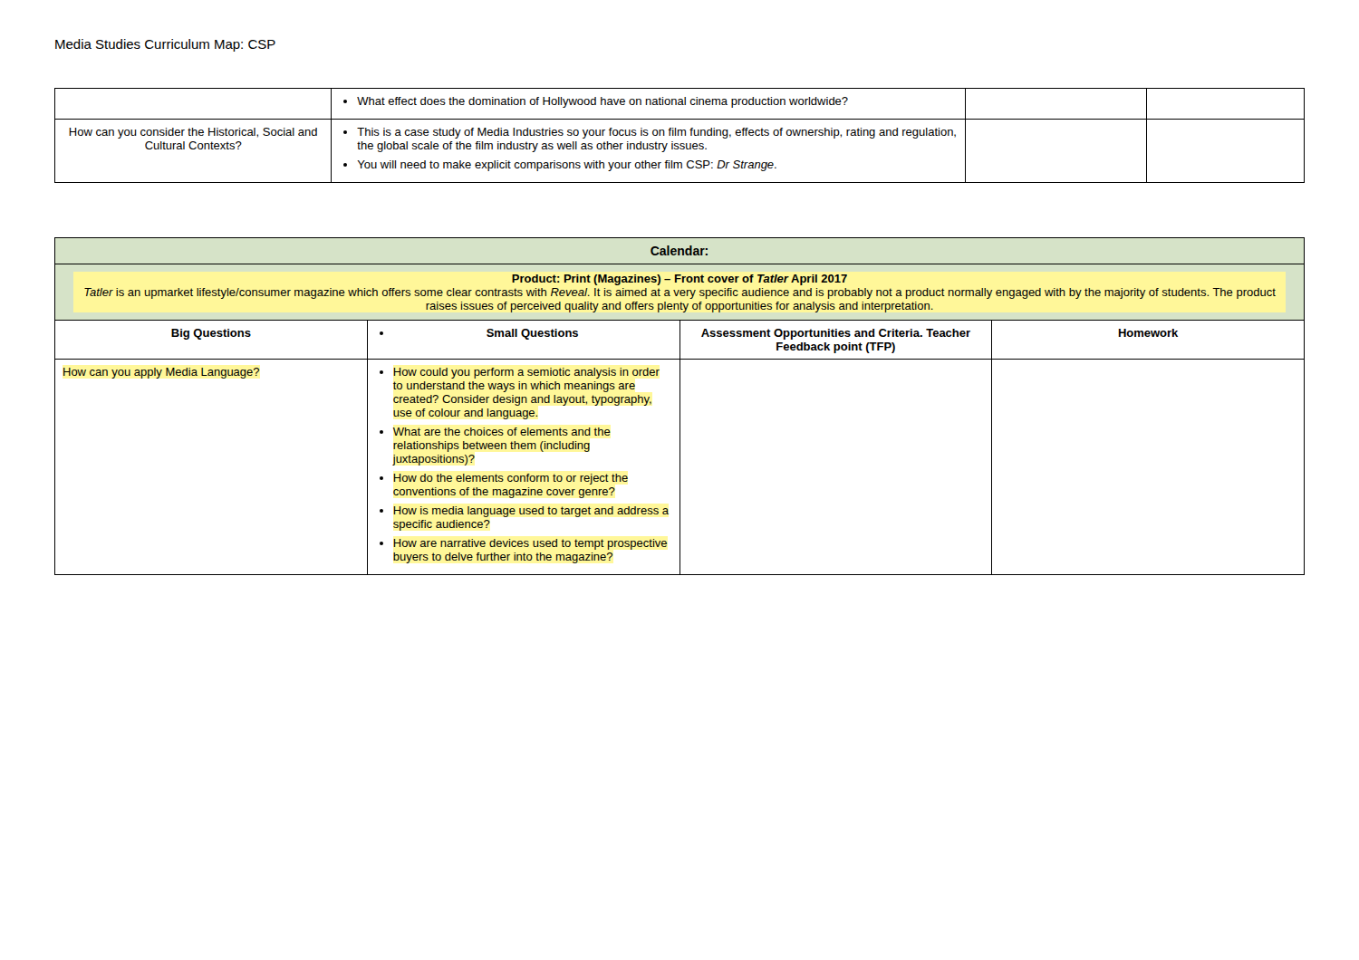Media Studies Curriculum Map: CSP
| | What effect does the domination of Hollywood have on national cinema production worldwide? | | |
| How can you consider the Historical, Social and Cultural Contexts? | This is a case study of Media Industries so your focus is on film funding, effects of ownership, rating and regulation, the global scale of the film industry as well as other industry issues. You will need to make explicit comparisons with your other film CSP: Dr Strange . | | |
| Calendar: |
| Product: Print (Magazines) – Front cover of Tatler April 2017 Tatler is an upmarket lifestyle/consumer magazine which offers some clear contrasts with Reveal . It is aimed at a very specific audience and is probably not a product normally engaged with by the majority of students. The product raises issues of perceived quality and offers plenty of opportunities for analysis and interpretation. |
| Big Questions | Small Questions | Assessment Opportunities and Criteria. Teacher Feedback point (TFP) | Homework |
| How can you apply Media Language? | How could you perform a semiotic analysis in order to understand the ways in which meanings are created? Consider design and layout, typography, use of colour and language. What are the choices of elements and the relationships between them (including juxtapositions)? How do the elements conform to or reject the conventions of the magazine cover genre? How is media language used to target and address a specific audience? How are narrative devices used to tempt prospective buyers to delve further into the magazine? | | |